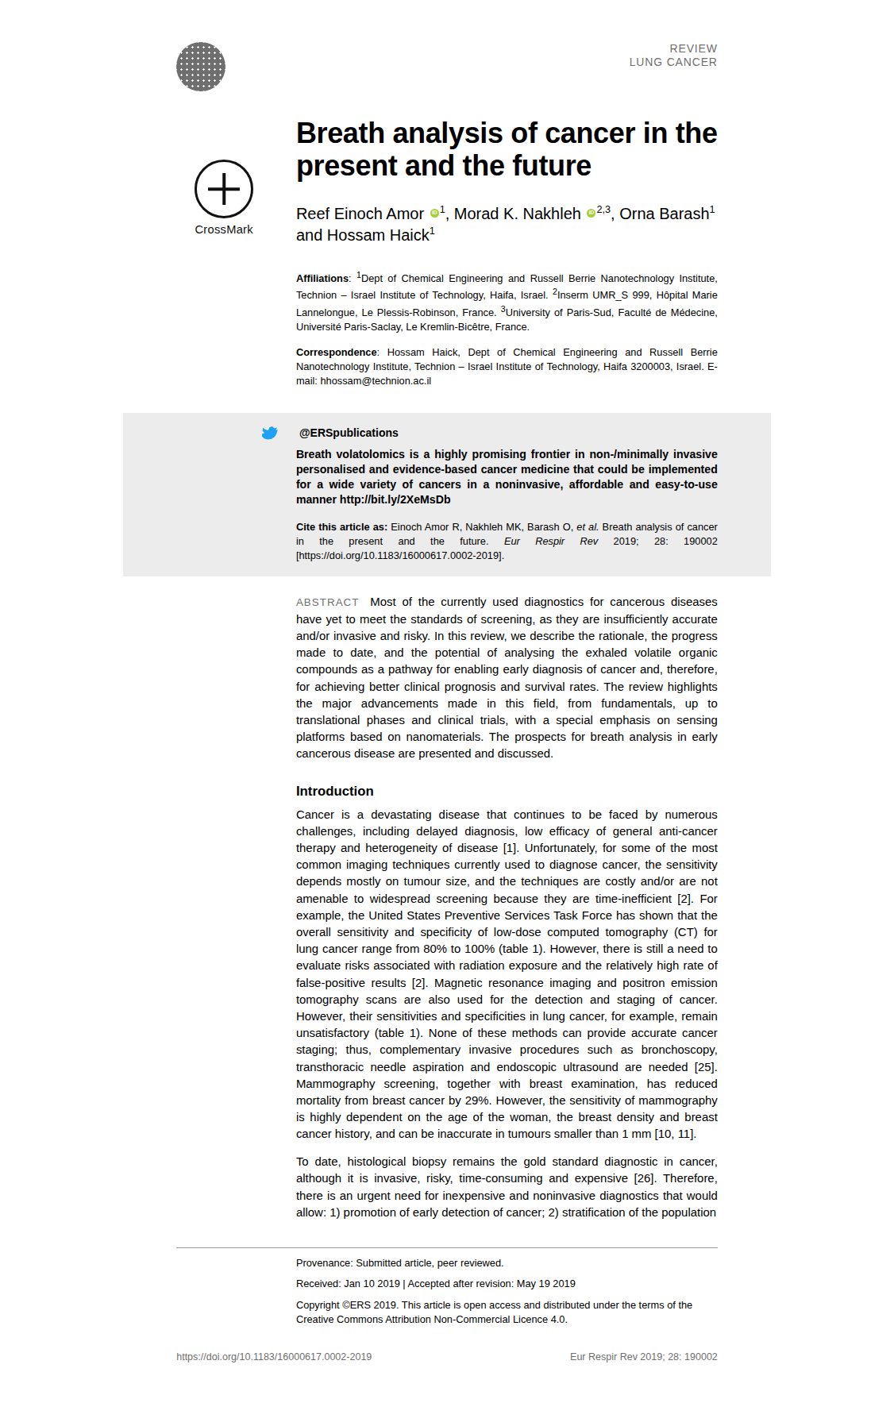REVIEW
LUNG CANCER
CrossMark
Breath analysis of cancer in the present and the future
Reef Einoch Amor 1, Morad K. Nakhleh 2,3, Orna Barash1 and Hossam Haick1
Affiliations: 1Dept of Chemical Engineering and Russell Berrie Nanotechnology Institute, Technion – Israel Institute of Technology, Haifa, Israel. 2Inserm UMR_S 999, Hôpital Marie Lannelongue, Le Plessis-Robinson, France. 3University of Paris-Sud, Faculté de Médecine, Université Paris-Saclay, Le Kremlin-Bicêtre, France.
Correspondence: Hossam Haick, Dept of Chemical Engineering and Russell Berrie Nanotechnology Institute, Technion – Israel Institute of Technology, Haifa 3200003, Israel. E-mail: hhossam@technion.ac.il
@ERSpublications
Breath volatolomics is a highly promising frontier in non-/minimally invasive personalised and evidence-based cancer medicine that could be implemented for a wide variety of cancers in a noninvasive, affordable and easy-to-use manner http://bit.ly/2XeMsDb
Cite this article as: Einoch Amor R, Nakhleh MK, Barash O, et al. Breath analysis of cancer in the present and the future. Eur Respir Rev 2019; 28: 190002 [https://doi.org/10.1183/16000617.0002-2019].
ABSTRACT Most of the currently used diagnostics for cancerous diseases have yet to meet the standards of screening, as they are insufficiently accurate and/or invasive and risky. In this review, we describe the rationale, the progress made to date, and the potential of analysing the exhaled volatile organic compounds as a pathway for enabling early diagnosis of cancer and, therefore, for achieving better clinical prognosis and survival rates. The review highlights the major advancements made in this field, from fundamentals, up to translational phases and clinical trials, with a special emphasis on sensing platforms based on nanomaterials. The prospects for breath analysis in early cancerous disease are presented and discussed.
Introduction
Cancer is a devastating disease that continues to be faced by numerous challenges, including delayed diagnosis, low efficacy of general anti-cancer therapy and heterogeneity of disease [1]. Unfortunately, for some of the most common imaging techniques currently used to diagnose cancer, the sensitivity depends mostly on tumour size, and the techniques are costly and/or are not amenable to widespread screening because they are time-inefficient [2]. For example, the United States Preventive Services Task Force has shown that the overall sensitivity and specificity of low-dose computed tomography (CT) for lung cancer range from 80% to 100% (table 1). However, there is still a need to evaluate risks associated with radiation exposure and the relatively high rate of false-positive results [2]. Magnetic resonance imaging and positron emission tomography scans are also used for the detection and staging of cancer. However, their sensitivities and specificities in lung cancer, for example, remain unsatisfactory (table 1). None of these methods can provide accurate cancer staging; thus, complementary invasive procedures such as bronchoscopy, transthoracic needle aspiration and endoscopic ultrasound are needed [25]. Mammography screening, together with breast examination, has reduced mortality from breast cancer by 29%. However, the sensitivity of mammography is highly dependent on the age of the woman, the breast density and breast cancer history, and can be inaccurate in tumours smaller than 1 mm [10, 11].
To date, histological biopsy remains the gold standard diagnostic in cancer, although it is invasive, risky, time-consuming and expensive [26]. Therefore, there is an urgent need for inexpensive and noninvasive diagnostics that would allow: 1) promotion of early detection of cancer; 2) stratification of the population
Provenance: Submitted article, peer reviewed.
Received: Jan 10 2019 | Accepted after revision: May 19 2019
Copyright ©ERS 2019. This article is open access and distributed under the terms of the Creative Commons Attribution Non-Commercial Licence 4.0.
https://doi.org/10.1183/16000617.0002-2019 Eur Respir Rev 2019; 28: 190002